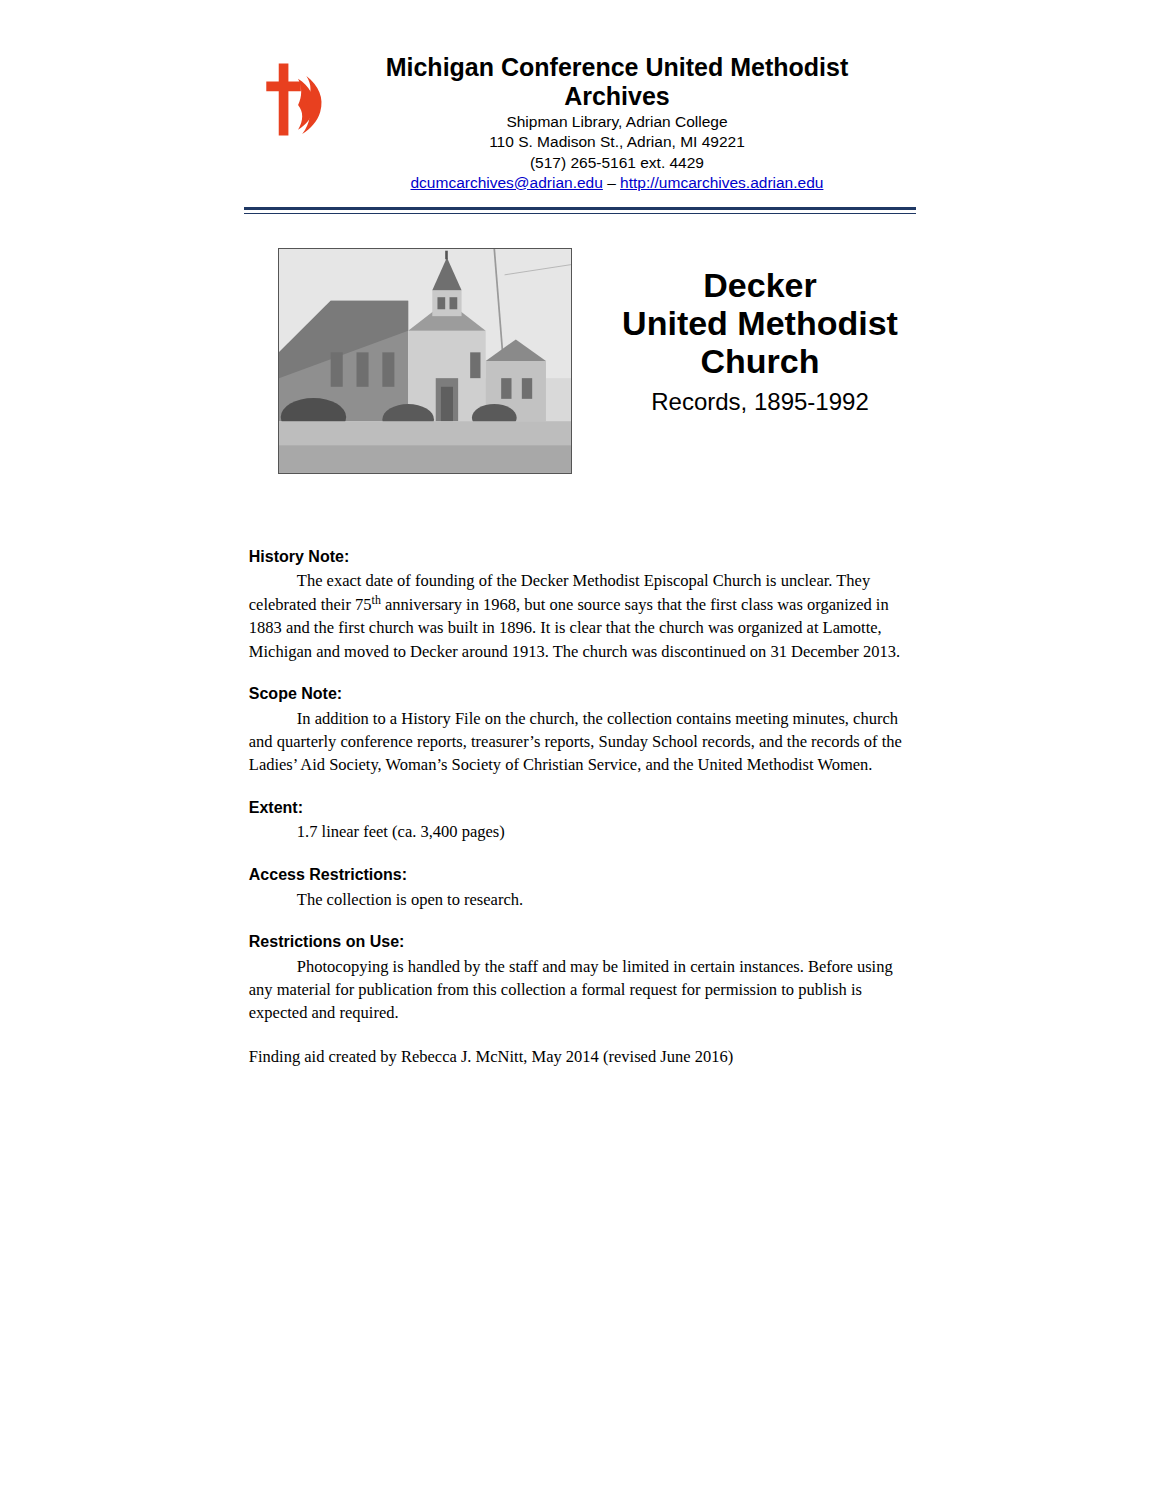Michigan Conference United Methodist Archives
Shipman Library, Adrian College
110 S. Madison St., Adrian, MI 49221
(517) 265-5161 ext. 4429
dcumcarchives@adrian.edu – http://umcarchives.adrian.edu
Decker
United Methodist
Church
Records, 1895-1992
History Note:
The exact date of founding of the Decker Methodist Episcopal Church is unclear. They celebrated their 75th anniversary in 1968, but one source says that the first class was organized in 1883 and the first church was built in 1896. It is clear that the church was organized at Lamotte, Michigan and moved to Decker around 1913. The church was discontinued on 31 December 2013.
Scope Note:
In addition to a History File on the church, the collection contains meeting minutes, church and quarterly conference reports, treasurer’s reports, Sunday School records, and the records of the Ladies’ Aid Society, Woman’s Society of Christian Service, and the United Methodist Women.
Extent:
1.7 linear feet (ca. 3,400 pages)
Access Restrictions:
The collection is open to research.
Restrictions on Use:
Photocopying is handled by the staff and may be limited in certain instances. Before using any material for publication from this collection a formal request for permission to publish is expected and required.
Finding aid created by Rebecca J. McNitt, May 2014 (revised June 2016)